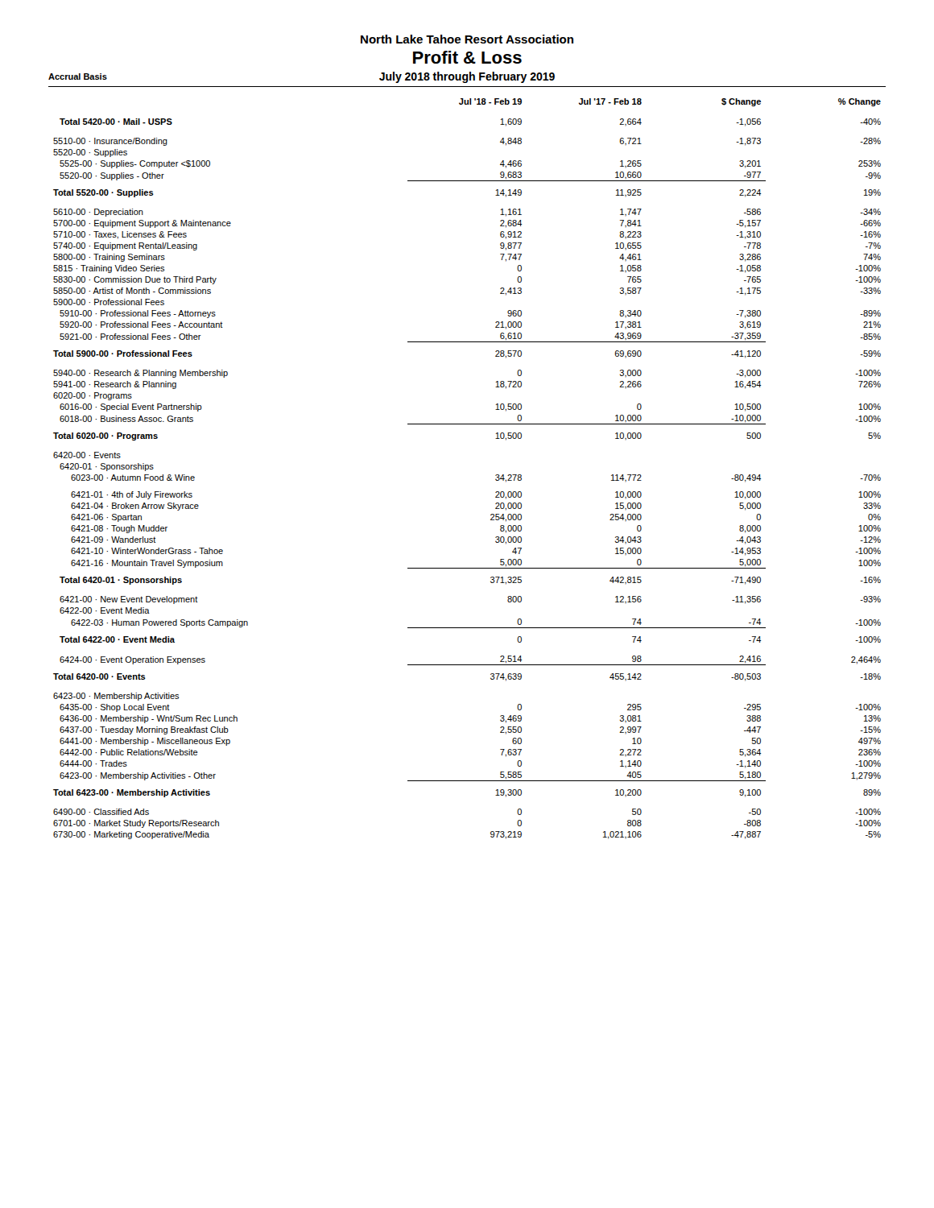North Lake Tahoe Resort Association
Profit & Loss
July 2018 through February 2019
Accrual Basis
| | Jul '18 - Feb 19 | Jul '17 - Feb 18 | $ Change | % Change |
| --- | --- | --- | --- | --- |
| Total 5420-00 · Mail - USPS | 1,609 | 2,664 | -1,056 | -40% |
| 5510-00 · Insurance/Bonding | 4,848 | 6,721 | -1,873 | -28% |
| 5520-00 · Supplies | | | | |
| 5525-00 · Supplies- Computer <$1000 | 4,466 | 1,265 | 3,201 | 253% |
| 5520-00 · Supplies - Other | 9,683 | 10,660 | -977 | -9% |
| Total 5520-00 · Supplies | 14,149 | 11,925 | 2,224 | 19% |
| 5610-00 · Depreciation | 1,161 | 1,747 | -586 | -34% |
| 5700-00 · Equipment Support & Maintenance | 2,684 | 7,841 | -5,157 | -66% |
| 5710-00 · Taxes, Licenses & Fees | 6,912 | 8,223 | -1,310 | -16% |
| 5740-00 · Equipment Rental/Leasing | 9,877 | 10,655 | -778 | -7% |
| 5800-00 · Training Seminars | 7,747 | 4,461 | 3,286 | 74% |
| 5815 · Training Video Series | 0 | 1,058 | -1,058 | -100% |
| 5830-00 · Commission Due to Third Party | 0 | 765 | -765 | -100% |
| 5850-00 · Artist of Month - Commissions | 2,413 | 3,587 | -1,175 | -33% |
| 5900-00 · Professional Fees | | | | |
| 5910-00 · Professional Fees - Attorneys | 960 | 8,340 | -7,380 | -89% |
| 5920-00 · Professional Fees - Accountant | 21,000 | 17,381 | 3,619 | 21% |
| 5921-00 · Professional Fees - Other | 6,610 | 43,969 | -37,359 | -85% |
| Total 5900-00 · Professional Fees | 28,570 | 69,690 | -41,120 | -59% |
| 5940-00 · Research & Planning Membership | 0 | 3,000 | -3,000 | -100% |
| 5941-00 · Research & Planning | 18,720 | 2,266 | 16,454 | 726% |
| 6020-00 · Programs | | | | |
| 6016-00 · Special Event Partnership | 10,500 | 0 | 10,500 | 100% |
| 6018-00 · Business Assoc. Grants | 0 | 10,000 | -10,000 | -100% |
| Total 6020-00 · Programs | 10,500 | 10,000 | 500 | 5% |
| 6420-00 · Events | | | | |
| 6420-01 · Sponsorships | | | | |
| 6023-00 · Autumn Food & Wine | 34,278 | 114,772 | -80,494 | -70% |
| 6421-01 · 4th of July Fireworks | 20,000 | 10,000 | 10,000 | 100% |
| 6421-04 · Broken Arrow Skyrace | 20,000 | 15,000 | 5,000 | 33% |
| 6421-06 · Spartan | 254,000 | 254,000 | 0 | 0% |
| 6421-08 · Tough Mudder | 8,000 | 0 | 8,000 | 100% |
| 6421-09 · Wanderlust | 30,000 | 34,043 | -4,043 | -12% |
| 6421-10 · WinterWonderGrass - Tahoe | 47 | 15,000 | -14,953 | -100% |
| 6421-16 · Mountain Travel Symposium | 5,000 | 0 | 5,000 | 100% |
| Total 6420-01 · Sponsorships | 371,325 | 442,815 | -71,490 | -16% |
| 6421-00 · New Event Development | 800 | 12,156 | -11,356 | -93% |
| 6422-00 · Event Media | | | | |
| 6422-03 · Human Powered Sports Campaign | 0 | 74 | -74 | -100% |
| Total 6422-00 · Event Media | 0 | 74 | -74 | -100% |
| 6424-00 · Event Operation Expenses | 2,514 | 98 | 2,416 | 2,464% |
| Total 6420-00 · Events | 374,639 | 455,142 | -80,503 | -18% |
| 6423-00 · Membership Activities | | | | |
| 6435-00 · Shop Local Event | 0 | 295 | -295 | -100% |
| 6436-00 · Membership - Wnt/Sum Rec Lunch | 3,469 | 3,081 | 388 | 13% |
| 6437-00 · Tuesday Morning Breakfast Club | 2,550 | 2,997 | -447 | -15% |
| 6441-00 · Membership - Miscellaneous Exp | 60 | 10 | 50 | 497% |
| 6442-00 · Public Relations/Website | 7,637 | 2,272 | 5,364 | 236% |
| 6444-00 · Trades | 0 | 1,140 | -1,140 | -100% |
| 6423-00 · Membership Activities - Other | 5,585 | 405 | 5,180 | 1,279% |
| Total 6423-00 · Membership Activities | 19,300 | 10,200 | 9,100 | 89% |
| 6490-00 · Classified Ads | 0 | 50 | -50 | -100% |
| 6701-00 · Market Study Reports/Research | 0 | 808 | -808 | -100% |
| 6730-00 · Marketing Cooperative/Media | 973,219 | 1,021,106 | -47,887 | -5% |